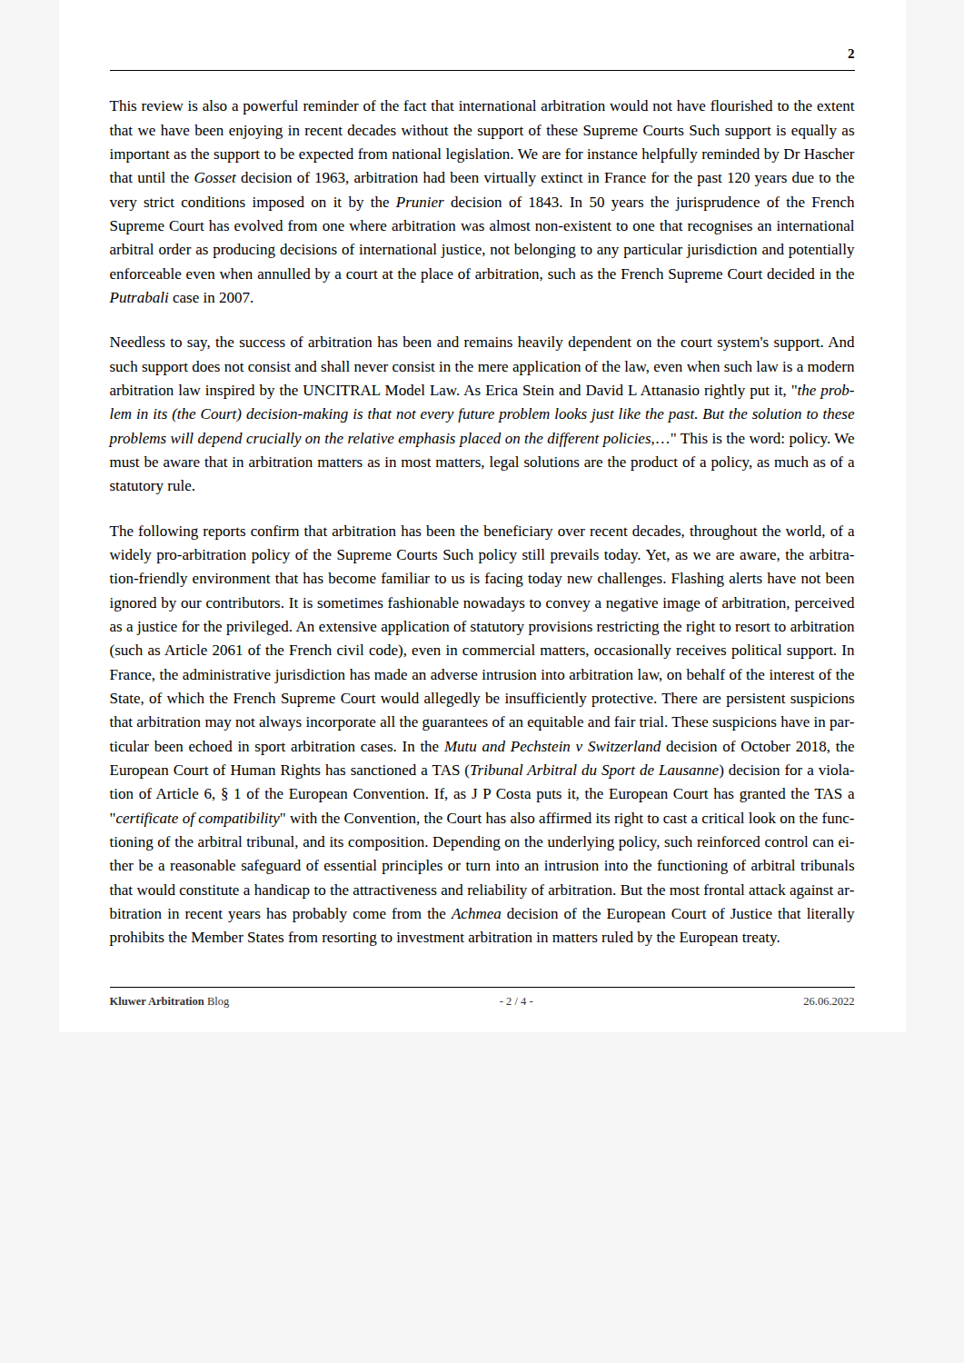2
This review is also a powerful reminder of the fact that international arbitration would not have flourished to the extent that we have been enjoying in recent decades without the support of these Supreme Courts Such support is equally as important as the support to be expected from national legislation. We are for instance helpfully reminded by Dr Hascher that until the Gosset decision of 1963, arbitration had been virtually extinct in France for the past 120 years due to the very strict conditions imposed on it by the Prunier decision of 1843. In 50 years the jurisprudence of the French Supreme Court has evolved from one where arbitration was almost non-existent to one that recognises an international arbitral order as producing decisions of international justice, not belonging to any particular jurisdiction and potentially enforceable even when annulled by a court at the place of arbitration, such as the French Supreme Court decided in the Putrabali case in 2007.
Needless to say, the success of arbitration has been and remains heavily dependent on the court system's support. And such support does not consist and shall never consist in the mere application of the law, even when such law is a modern arbitration law inspired by the UNCITRAL Model Law. As Erica Stein and David L Attanasio rightly put it, "the problem in its (the Court) decision-making is that not every future problem looks just like the past. But the solution to these problems will depend crucially on the relative emphasis placed on the different policies,…" This is the word: policy. We must be aware that in arbitration matters as in most matters, legal solutions are the product of a policy, as much as of a statutory rule.
The following reports confirm that arbitration has been the beneficiary over recent decades, throughout the world, of a widely pro-arbitration policy of the Supreme Courts Such policy still prevails today. Yet, as we are aware, the arbitration-friendly environment that has become familiar to us is facing today new challenges. Flashing alerts have not been ignored by our contributors. It is sometimes fashionable nowadays to convey a negative image of arbitration, perceived as a justice for the privileged. An extensive application of statutory provisions restricting the right to resort to arbitration (such as Article 2061 of the French civil code), even in commercial matters, occasionally receives political support. In France, the administrative jurisdiction has made an adverse intrusion into arbitration law, on behalf of the interest of the State, of which the French Supreme Court would allegedly be insufficiently protective. There are persistent suspicions that arbitration may not always incorporate all the guarantees of an equitable and fair trial. These suspicions have in particular been echoed in sport arbitration cases. In the Mutu and Pechstein v Switzerland decision of October 2018, the European Court of Human Rights has sanctioned a TAS (Tribunal Arbitral du Sport de Lausanne) decision for a violation of Article 6, § 1 of the European Convention. If, as J P Costa puts it, the European Court has granted the TAS a "certificate of compatibility" with the Convention, the Court has also affirmed its right to cast a critical look on the functioning of the arbitral tribunal, and its composition. Depending on the underlying policy, such reinforced control can either be a reasonable safeguard of essential principles or turn into an intrusion into the functioning of arbitral tribunals that would constitute a handicap to the attractiveness and reliability of arbitration. But the most frontal attack against arbitration in recent years has probably come from the Achmea decision of the European Court of Justice that literally prohibits the Member States from resorting to investment arbitration in matters ruled by the European treaty.
Kluwer Arbitration Blog
- 2 / 4 -
26.06.2022